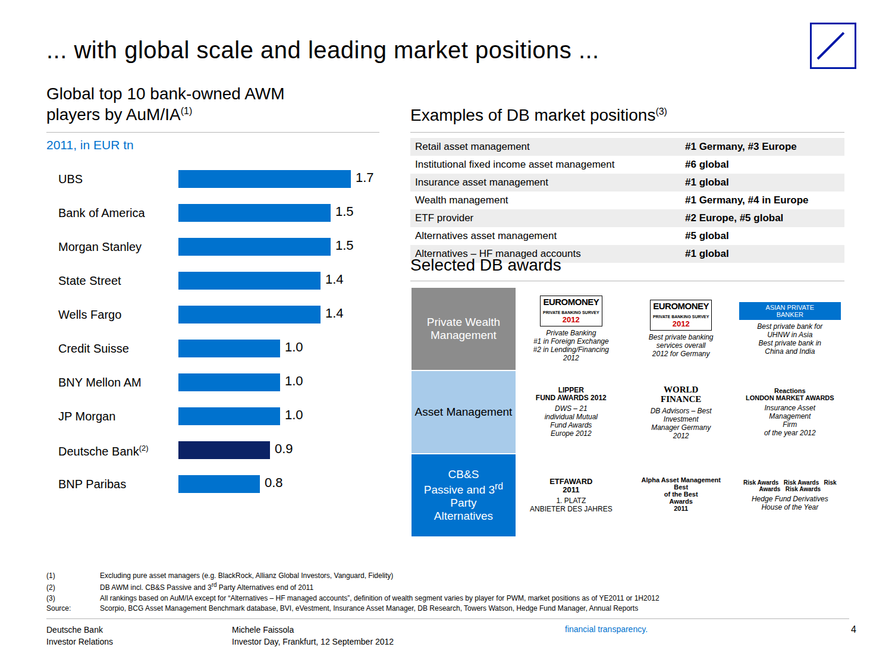... with global scale and leading market positions ...
Global top 10 bank-owned AWM
players by AuM/IA(1)
2011, in EUR tn
UBS
1.7
Bank of America
1.5
Morgan Stanley
1.5
State Street
1.4
Wells Fargo
1.4
Credit Suisse
1.0
BNY Mellon AM
1.0
JP Morgan
1.0
Deutsche Bank(2)
0.9
BNP Paribas
0.8
Examples of DB market positions(3)
| Retail asset management | #1 Germany, #3 Europe |
| Institutional fixed income asset management | #6 global |
| Insurance asset management | #1 global |
| Wealth management | #1 Germany, #4 in Europe |
| ETF provider | #2 Europe, #5 global |
| Alternatives asset management | #5 global |
| Alternatives – HF managed accounts | #1 global |
Selected DB awards
| Private Wealth Management | EUROMONEY PRIVATE BANKING SURVEY 2012 Private Banking #1 in Foreign Exchange #2 in Lending/Financing 2012 | EUROMONEY PRIVATE BANKING SURVEY 2012 Best private banking services overall 2012 for Germany | ASIAN PRIVATE BANKER Best private bank for UHNW in Asia Best private bank in China and India |
| Asset Management | LIPPER FUND AWARDS 2012 DWS – 21 individual Mutual Fund Awards Europe 2012 | WORLD FINANCE DB Advisors – Best Investment Manager Germany 2012 | Reactions LONDON MARKET AWARDS Insurance Asset Management Firm of the year 2012 |
| CB&S Passive and 3 rd Party Alternatives | ETFAWARD 2011 1. PLATZ ANBIETER DES JAHRES | Alpha Asset Management Best of the Best Awards 2011 | Risk Awards Risk Awards Risk Awards Risk Awards Hedge Fund Derivatives House of the Year |
(1) Excluding pure asset managers (e.g. BlackRock, Allianz Global Investors, Vanguard, Fidelity)
(2) DB AWM incl. CB&S Passive and 3rd Party Alternatives end of 2011
(3) All rankings based on AuM/IA except for “Alternatives – HF managed accounts”, definition of wealth segment varies by player for PWM, market positions as of YE2011 or 1H2012
Source: Scorpio, BCG Asset Management Benchmark database, BVI, eVestment, Insurance Asset Manager, DB Research, Towers Watson, Hedge Fund Manager, Annual Reports
Deutsche Bank
Investor Relations
Michele Faissola
Investor Day, Frankfurt, 12 September 2012
financial transparency.
4